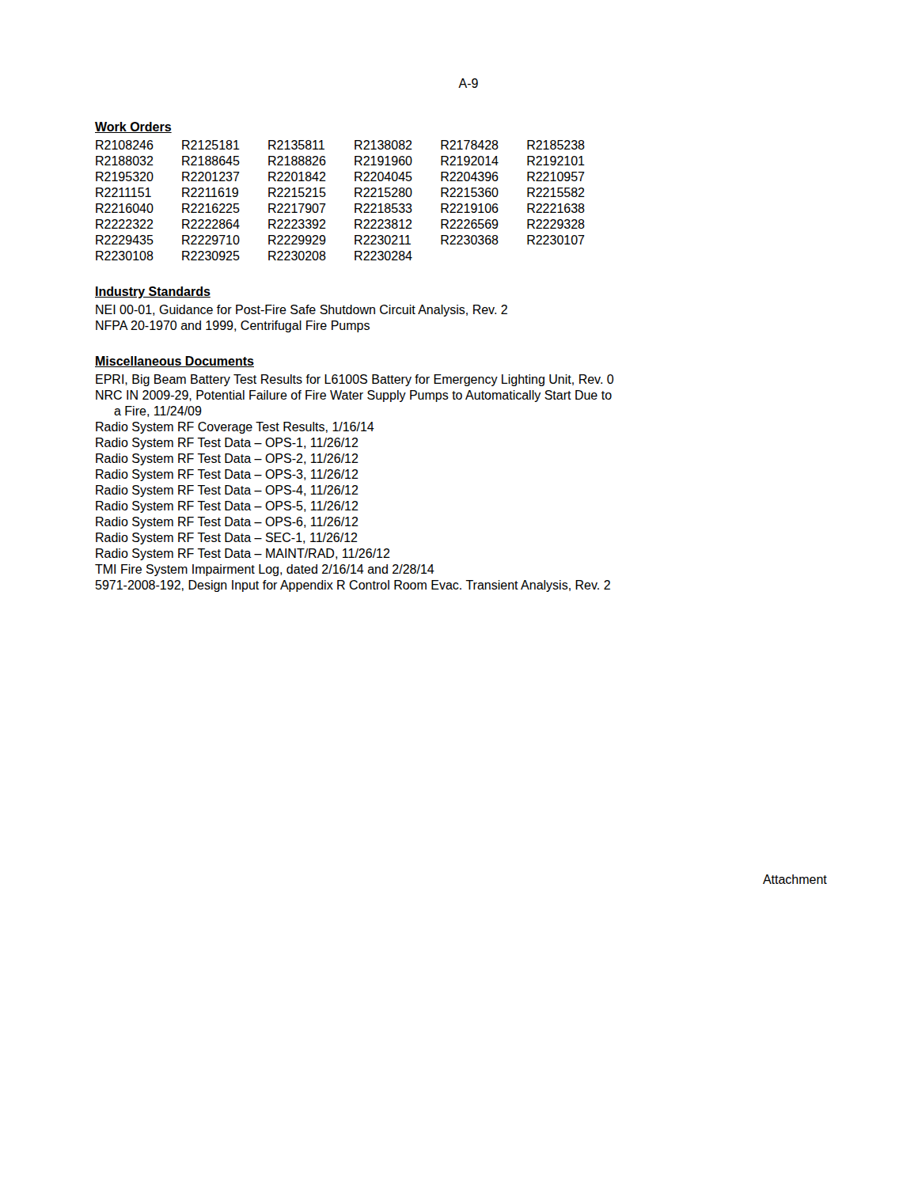A-9
Work Orders
| R2108246 | R2125181 | R2135811 | R2138082 | R2178428 | R2185238 |
| R2188032 | R2188645 | R2188826 | R2191960 | R2192014 | R2192101 |
| R2195320 | R2201237 | R2201842 | R2204045 | R2204396 | R2210957 |
| R2211151 | R2211619 | R2215215 | R2215280 | R2215360 | R2215582 |
| R2216040 | R2216225 | R2217907 | R2218533 | R2219106 | R2221638 |
| R2222322 | R2222864 | R2223392 | R2223812 | R2226569 | R2229328 |
| R2229435 | R2229710 | R2229929 | R2230211 | R2230368 | R2230107 |
| R2230108 | R2230925 | R2230208 | R2230284 | | |
Industry Standards
NEI 00-01, Guidance for Post-Fire Safe Shutdown Circuit Analysis, Rev. 2
NFPA 20-1970 and 1999, Centrifugal Fire Pumps
Miscellaneous Documents
EPRI, Big Beam Battery Test Results for L6100S Battery for Emergency Lighting Unit, Rev. 0
NRC IN 2009-29, Potential Failure of Fire Water Supply Pumps to Automatically Start Due to
a Fire, 11/24/09
Radio System RF Coverage Test Results, 1/16/14
Radio System RF Test Data – OPS-1, 11/26/12
Radio System RF Test Data – OPS-2, 11/26/12
Radio System RF Test Data – OPS-3, 11/26/12
Radio System RF Test Data – OPS-4, 11/26/12
Radio System RF Test Data – OPS-5, 11/26/12
Radio System RF Test Data – OPS-6, 11/26/12
Radio System RF Test Data – SEC-1, 11/26/12
Radio System RF Test Data – MAINT/RAD, 11/26/12
TMI Fire System Impairment Log, dated 2/16/14 and 2/28/14
5971-2008-192, Design Input for Appendix R Control Room Evac. Transient Analysis, Rev. 2
Attachment